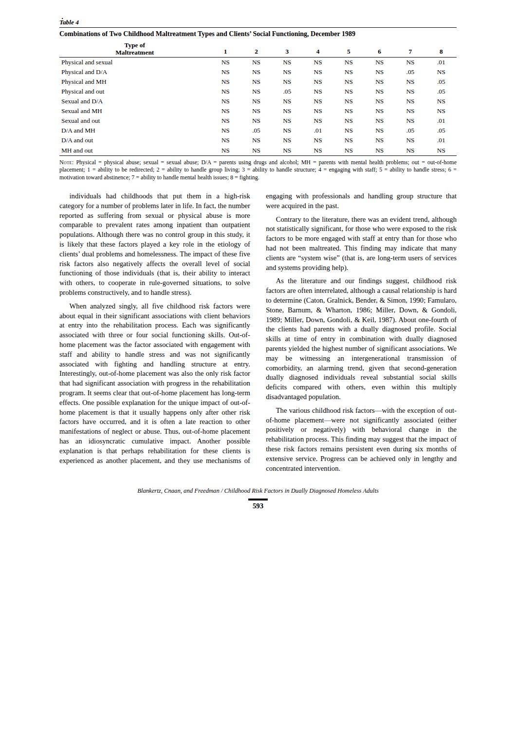.
Table 4
Combinations of Two Childhood Maltreatment Types and Clients’ Social Functioning, December 1989
| Type of Maltreatment | 1 | 2 | 3 | 4 | 5 | 6 | 7 | 8 |
| --- | --- | --- | --- | --- | --- | --- | --- | --- |
| Physical and sexual | NS | NS | NS | NS | NS | NS | NS | .01 |
| Physical and D/A | NS | NS | NS | NS | NS | NS | .05 | NS |
| Physical and MH | NS | NS | NS | NS | NS | NS | NS | .05 |
| Physical and out | NS | NS | .05 | NS | NS | NS | NS | .05 |
| Sexual and D/A | NS | NS | NS | NS | NS | NS | NS | NS |
| Sexual and MH | NS | NS | NS | NS | NS | NS | NS | NS |
| Sexual and out | NS | NS | NS | NS | NS | NS | NS | .01 |
| D/A and MH | NS | .05 | NS | .01 | NS | NS | .05 | .05 |
| D/A and out | NS | NS | NS | NS | NS | NS | NS | .01 |
| MH and out | NS | NS | NS | NS | NS | NS | NS | NS |
Note: Physical = physical abuse; sexual = sexual abuse; D/A = parents using drugs and alcohol; MH = parents with mental health problems; out = out-of-home placement; 1 = ability to be redirected; 2 = ability to handle group living; 3 = ability to handle structure; 4 = engaging with staff; 5 = ability to handle stress; 6 = motivation toward abstinence; 7 = ability to handle mental health issues; 8 = fighting.
individuals had childhoods that put them in a high-risk category for a number of problems later in life. In fact, the number reported as suffering from sexual or physical abuse is more comparable to prevalent rates among inpatient than outpatient populations. Although there was no control group in this study, it is likely that these factors played a key role in the etiology of clients’ dual problems and homelessness. The impact of these five risk factors also negatively affects the overall level of social functioning of those individuals (that is, their ability to interact with others, to cooperate in rule-governed situations, to solve problems constructively, and to handle stress).
When analyzed singly, all five childhood risk factors were about equal in their significant associations with client behaviors at entry into the rehabilitation process. Each was significantly associated with three or four social functioning skills. Out-of-home placement was the factor associated with engagement with staff and ability to handle stress and was not significantly associated with fighting and handling structure at entry. Interestingly, out-of-home placement was also the only risk factor that had significant association with progress in the rehabilitation program. It seems clear that out-of-home placement has long-term effects. One possible explanation for the unique impact of out-of-home placement is that it usually happens only after other risk factors have occurred, and it is often a late reaction to other manifestations of neglect or abuse. Thus, out-of-home placement has an idiosyncratic cumulative impact. Another possible explanation is that perhaps rehabilitation for these clients is experienced as another placement, and they use mechanisms of engaging with professionals and handling group structure that were acquired in the past.
Contrary to the literature, there was an evident trend, although not statistically significant, for those who were exposed to the risk factors to be more engaged with staff at entry than for those who had not been maltreated. This finding may indicate that many clients are “system wise” (that is, are long-term users of services and systems providing help).
As the literature and our findings suggest, childhood risk factors are often interrelated, although a causal relationship is hard to determine (Caton, Gralnick, Bender, & Simon, 1990; Famularo, Stone, Barnum, & Wharton, 1986; Miller, Down, & Gondoli, 1989; Miller, Down, Gondoli, & Keil, 1987). About one-fourth of the clients had parents with a dually diagnosed profile. Social skills at time of entry in combination with dually diagnosed parents yielded the highest number of significant associations. We may be witnessing an intergenerational transmission of comorbidity, an alarming trend, given that second-generation dually diagnosed individuals reveal substantial social skills deficits compared with others, even within this multiply disadvantaged population.
The various childhood risk factors—with the exception of out-of-home placement—were not significantly associated (either positively or negatively) with behavioral change in the rehabilitation process. This finding may suggest that the impact of these risk factors remains persistent even during six months of extensive service. Progress can be achieved only in lengthy and concentrated intervention.
Blankertz, Cnaan, and Freedman / Childhood Risk Factors in Dually Diagnosed Homeless Adults
593